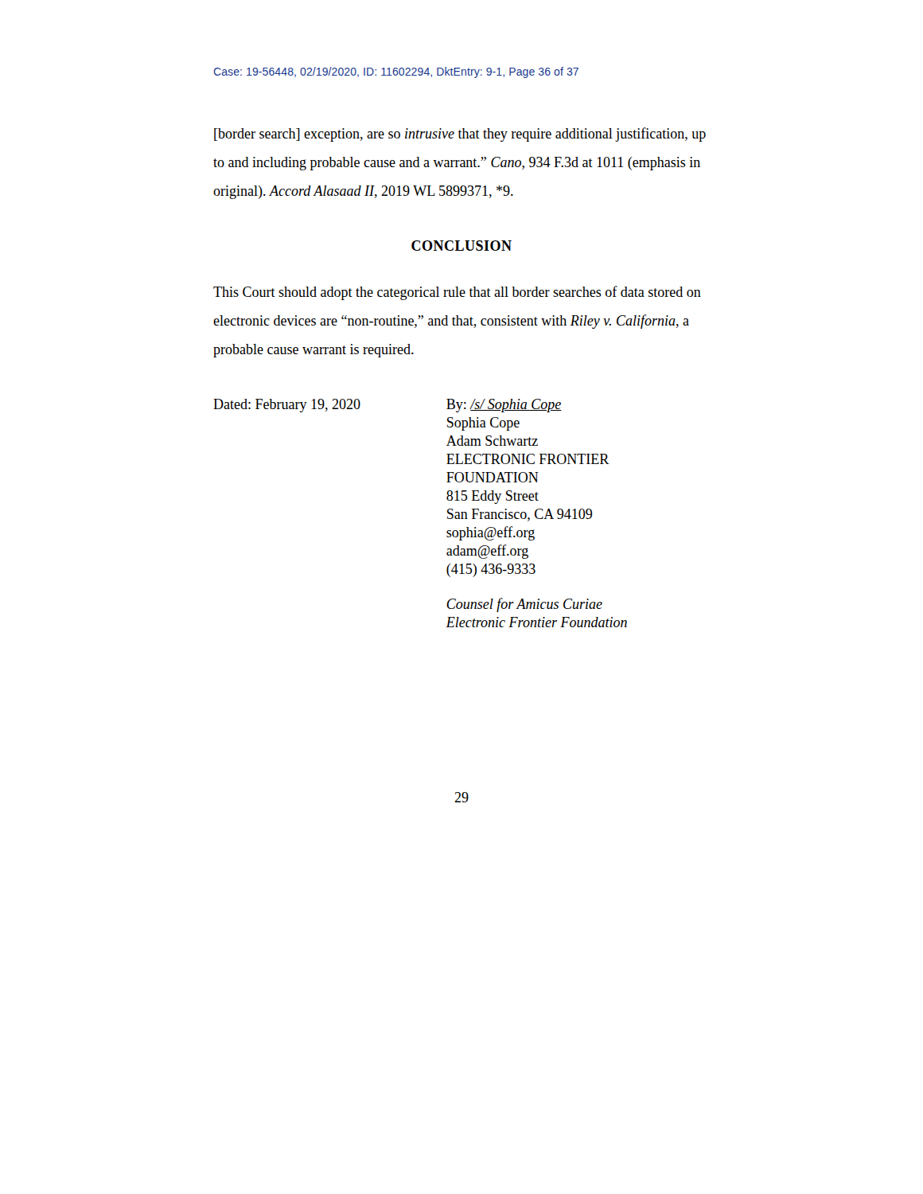Case: 19-56448, 02/19/2020, ID: 11602294, DktEntry: 9-1, Page 36 of 37
[border search] exception, are so intrusive that they require additional justification, up to and including probable cause and a warrant.” Cano, 934 F.3d at 1011 (emphasis in original). Accord Alasaad II, 2019 WL 5899371, *9.
CONCLUSION
This Court should adopt the categorical rule that all border searches of data stored on electronic devices are “non-routine,” and that, consistent with Riley v. California, a probable cause warrant is required.
Dated: February 19, 2020
By: /s/ Sophia Cope
Sophia Cope
Adam Schwartz
ELECTRONIC FRONTIER
FOUNDATION
815 Eddy Street
San Francisco, CA 94109
sophia@eff.org
adam@eff.org
(415) 436-9333
Counsel for Amicus Curiae
Electronic Frontier Foundation
29